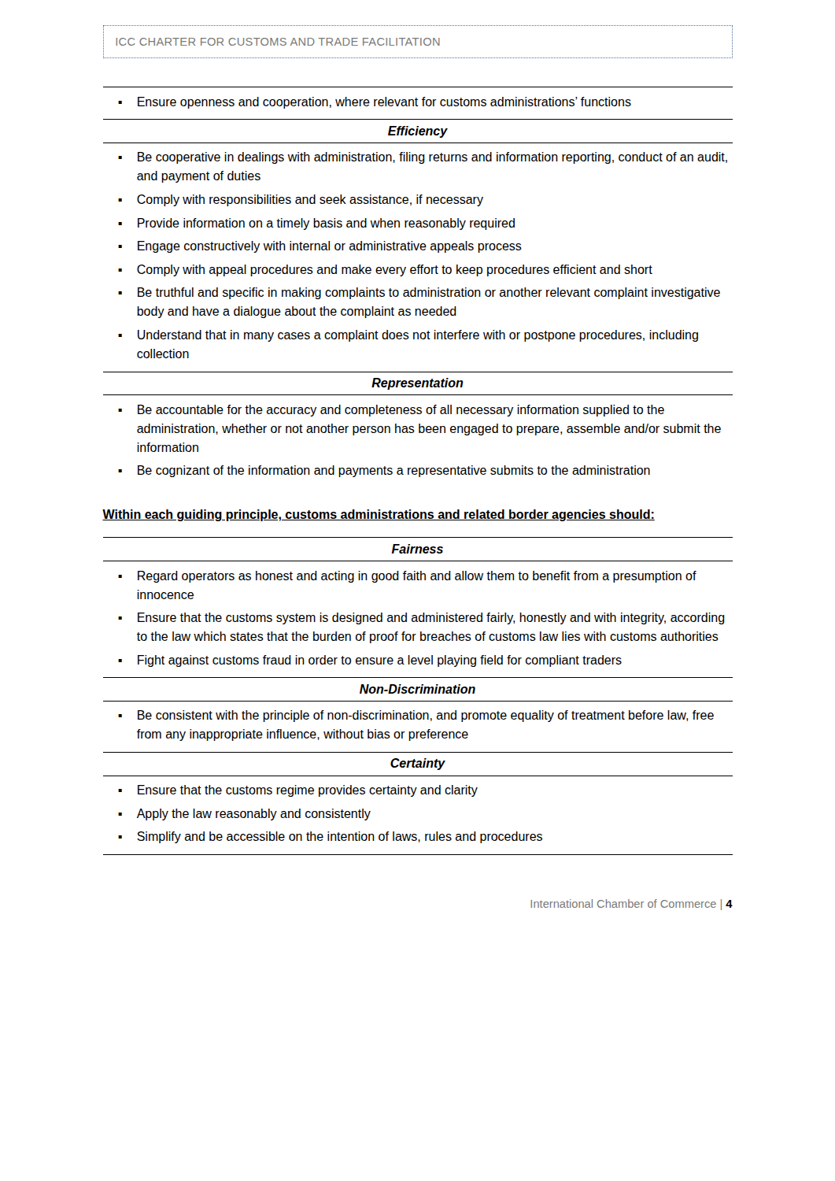ICC CHARTER FOR CUSTOMS AND TRADE FACILITATION
Ensure openness and cooperation, where relevant for customs administrations’ functions
Efficiency
Be cooperative in dealings with administration, filing returns and information reporting, conduct of an audit, and payment of duties
Comply with responsibilities and seek assistance, if necessary
Provide information on a timely basis and when reasonably required
Engage constructively with internal or administrative appeals process
Comply with appeal procedures and make every effort to keep procedures efficient and short
Be truthful and specific in making complaints to administration or another relevant complaint investigative body and have a dialogue about the complaint as needed
Understand that in many cases a complaint does not interfere with or postpone procedures, including collection
Representation
Be accountable for the accuracy and completeness of all necessary information supplied to the administration, whether or not another person has been engaged to prepare, assemble and/or submit the information
Be cognizant of the information and payments a representative submits to the administration
Within each guiding principle, customs administrations and related border agencies should:
Fairness
Regard operators as honest and acting in good faith and allow them to benefit from a presumption of innocence
Ensure that the customs system is designed and administered fairly, honestly and with integrity, according to the law which states that the burden of proof for breaches of customs law lies with customs authorities
Fight against customs fraud in order to ensure a level playing field for compliant traders
Non-Discrimination
Be consistent with the principle of non-discrimination, and promote equality of treatment before law, free from any inappropriate influence, without bias or preference
Certainty
Ensure that the customs regime provides certainty and clarity
Apply the law reasonably and consistently
Simplify and be accessible on the intention of laws, rules and procedures
International Chamber of Commerce | 4